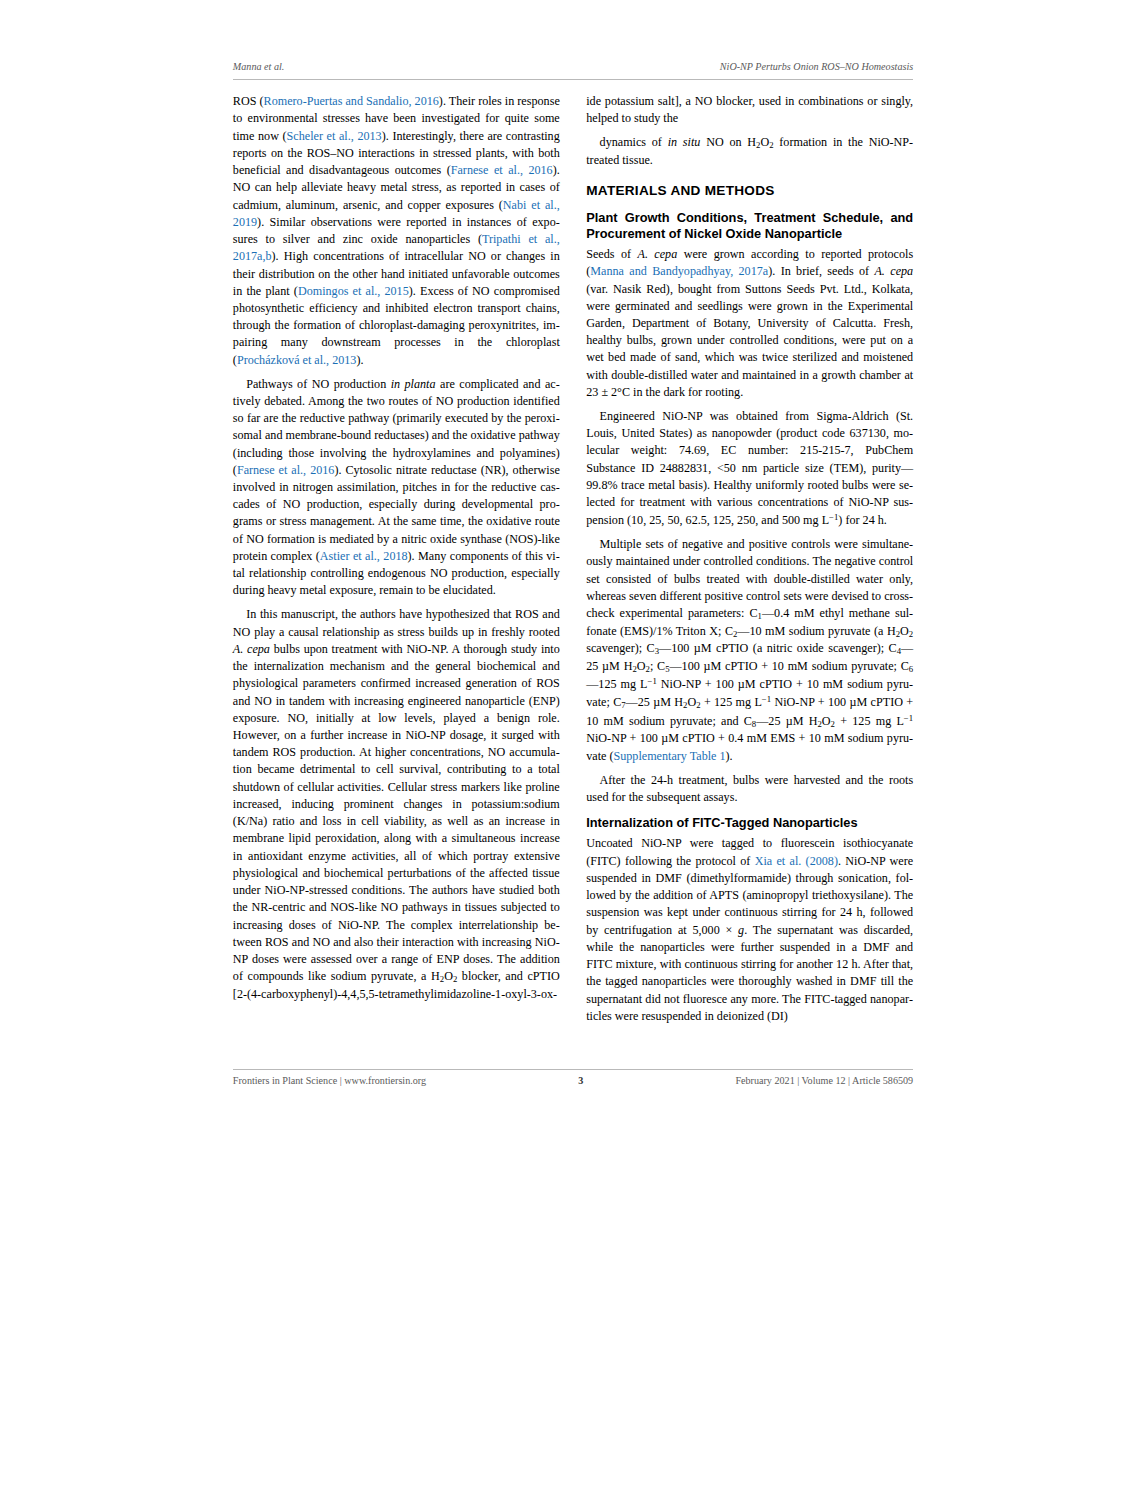Manna et al.
NiO-NP Perturbs Onion ROS–NO Homeostasis
ROS (Romero-Puertas and Sandalio, 2016). Their roles in response to environmental stresses have been investigated for quite some time now (Scheler et al., 2013). Interestingly, there are contrasting reports on the ROS–NO interactions in stressed plants, with both beneficial and disadvantageous outcomes (Farnese et al., 2016). NO can help alleviate heavy metal stress, as reported in cases of cadmium, aluminum, arsenic, and copper exposures (Nabi et al., 2019). Similar observations were reported in instances of exposures to silver and zinc oxide nanoparticles (Tripathi et al., 2017a,b). High concentrations of intracellular NO or changes in their distribution on the other hand initiated unfavorable outcomes in the plant (Domingos et al., 2015). Excess of NO compromised photosynthetic efficiency and inhibited electron transport chains, through the formation of chloroplast-damaging peroxynitrites, impairing many downstream processes in the chloroplast (Procházková et al., 2013).
Pathways of NO production in planta are complicated and actively debated. Among the two routes of NO production identified so far are the reductive pathway (primarily executed by the peroxisomal and membrane-bound reductases) and the oxidative pathway (including those involving the hydroxylamines and polyamines) (Farnese et al., 2016). Cytosolic nitrate reductase (NR), otherwise involved in nitrogen assimilation, pitches in for the reductive cascades of NO production, especially during developmental programs or stress management. At the same time, the oxidative route of NO formation is mediated by a nitric oxide synthase (NOS)-like protein complex (Astier et al., 2018). Many components of this vital relationship controlling endogenous NO production, especially during heavy metal exposure, remain to be elucidated.
In this manuscript, the authors have hypothesized that ROS and NO play a causal relationship as stress builds up in freshly rooted A. cepa bulbs upon treatment with NiO-NP. A thorough study into the internalization mechanism and the general biochemical and physiological parameters confirmed increased generation of ROS and NO in tandem with increasing engineered nanoparticle (ENP) exposure. NO, initially at low levels, played a benign role. However, on a further increase in NiO-NP dosage, it surged with tandem ROS production. At higher concentrations, NO accumulation became detrimental to cell survival, contributing to a total shutdown of cellular activities. Cellular stress markers like proline increased, inducing prominent changes in potassium:sodium (K/Na) ratio and loss in cell viability, as well as an increase in membrane lipid peroxidation, along with a simultaneous increase in antioxidant enzyme activities, all of which portray extensive physiological and biochemical perturbations of the affected tissue under NiO-NP-stressed conditions. The authors have studied both the NR-centric and NOS-like NO pathways in tissues subjected to increasing doses of NiO-NP. The complex interrelationship between ROS and NO and also their interaction with increasing NiO-NP doses were assessed over a range of ENP doses. The addition of compounds like sodium pyruvate, a H2O2 blocker, and cPTIO [2-(4-carboxyphenyl)-4,4,5,5-tetramethylimidazoline-1-oxyl-3-oxide potassium salt], a NO blocker, used in combinations or singly, helped to study the
dynamics of in situ NO on H2O2 formation in the NiO-NP-treated tissue.
MATERIALS AND METHODS
Plant Growth Conditions, Treatment Schedule, and Procurement of Nickel Oxide Nanoparticle
Seeds of A. cepa were grown according to reported protocols (Manna and Bandyopadhyay, 2017a). In brief, seeds of A. cepa (var. Nasik Red), bought from Suttons Seeds Pvt. Ltd., Kolkata, were germinated and seedlings were grown in the Experimental Garden, Department of Botany, University of Calcutta. Fresh, healthy bulbs, grown under controlled conditions, were put on a wet bed made of sand, which was twice sterilized and moistened with double-distilled water and maintained in a growth chamber at 23 ± 2°C in the dark for rooting.
Engineered NiO-NP was obtained from Sigma-Aldrich (St. Louis, United States) as nanopowder (product code 637130, molecular weight: 74.69, EC number: 215-215-7, PubChem Substance ID 24882831, <50 nm particle size (TEM), purity—99.8% trace metal basis). Healthy uniformly rooted bulbs were selected for treatment with various concentrations of NiO-NP suspension (10, 25, 50, 62.5, 125, 250, and 500 mg L−1) for 24 h.
Multiple sets of negative and positive controls were simultaneously maintained under controlled conditions. The negative control set consisted of bulbs treated with double-distilled water only, whereas seven different positive control sets were devised to cross-check experimental parameters: C1—0.4 mM ethyl methane sulfonate (EMS)/1% Triton X; C2—10 mM sodium pyruvate (a H2O2 scavenger); C3—100 µM cPTIO (a nitric oxide scavenger); C4—25 µM H2O2; C5—100 µM cPTIO + 10 mM sodium pyruvate; C6—125 mg L−1 NiO-NP + 100 µM cPTIO + 10 mM sodium pyruvate; C7—25 µM H2O2 + 125 mg L−1 NiO-NP + 100 µM cPTIO + 10 mM sodium pyruvate; and C8—25 µM H2O2 + 125 mg L−1 NiO-NP + 100 µM cPTIO + 0.4 mM EMS + 10 mM sodium pyruvate (Supplementary Table 1).
After the 24-h treatment, bulbs were harvested and the roots used for the subsequent assays.
Internalization of FITC-Tagged Nanoparticles
Uncoated NiO-NP were tagged to fluorescein isothiocyanate (FITC) following the protocol of Xia et al. (2008). NiO-NP were suspended in DMF (dimethylformamide) through sonication, followed by the addition of APTS (aminopropyl triethoxysilane). The suspension was kept under continuous stirring for 24 h, followed by centrifugation at 5,000 × g. The supernatant was discarded, while the nanoparticles were further suspended in a DMF and FITC mixture, with continuous stirring for another 12 h. After that, the tagged nanoparticles were thoroughly washed in DMF till the supernatant did not fluoresce any more. The FITC-tagged nanoparticles were resuspended in deionized (DI)
Frontiers in Plant Science | www.frontiersin.org
3
February 2021 | Volume 12 | Article 586509